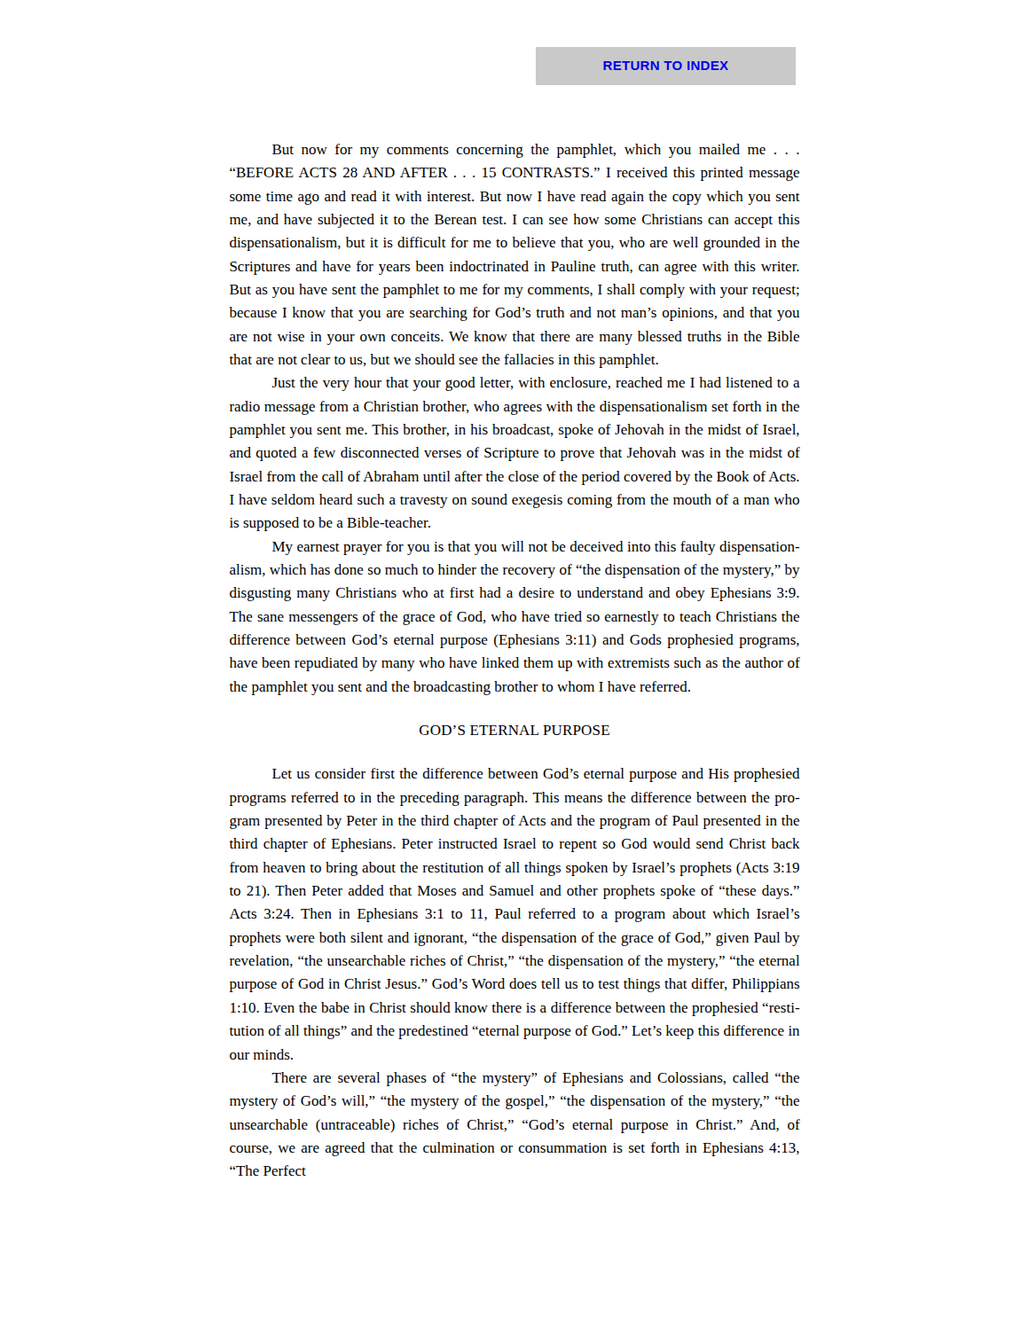RETURN TO INDEX
But now for my comments concerning the pamphlet, which you mailed me . . . “BEFORE ACTS 28 AND AFTER . . . 15 CONTRASTS.” I received this printed message some time ago and read it with interest. But now I have read again the copy which you sent me, and have subjected it to the Berean test. I can see how some Christians can accept this dispensationalism, but it is difficult for me to believe that you, who are well grounded in the Scriptures and have for years been indoctrinated in Pauline truth, can agree with this writer. But as you have sent the pamphlet to me for my comments, I shall comply with your request; because I know that you are searching for God’s truth and not man’s opinions, and that you are not wise in your own conceits. We know that there are many blessed truths in the Bible that are not clear to us, but we should see the fallacies in this pamphlet.
Just the very hour that your good letter, with enclosure, reached me I had listened to a radio message from a Christian brother, who agrees with the dispensationalism set forth in the pamphlet you sent me. This brother, in his broadcast, spoke of Jehovah in the midst of Israel, and quoted a few disconnected verses of Scripture to prove that Jehovah was in the midst of Israel from the call of Abraham until after the close of the period covered by the Book of Acts. I have seldom heard such a travesty on sound exegesis coming from the mouth of a man who is supposed to be a Bible-teacher.
My earnest prayer for you is that you will not be deceived into this faulty dispensationalism, which has done so much to hinder the recovery of “the dispensation of the mystery,” by disgusting many Christians who at first had a desire to understand and obey Ephesians 3:9. The sane messengers of the grace of God, who have tried so earnestly to teach Christians the difference between God’s eternal purpose (Ephesians 3:11) and Gods prophesied programs, have been repudiated by many who have linked them up with extremists such as the author of the pamphlet you sent and the broadcasting brother to whom I have referred.
GOD’S ETERNAL PURPOSE
Let us consider first the difference between God’s eternal purpose and His prophesied programs referred to in the preceding paragraph. This means the difference between the program presented by Peter in the third chapter of Acts and the program of Paul presented in the third chapter of Ephesians. Peter instructed Israel to repent so God would send Christ back from heaven to bring about the restitution of all things spoken by Israel’s prophets (Acts 3:19 to 21). Then Peter added that Moses and Samuel and other prophets spoke of “these days.” Acts 3:24. Then in Ephesians 3:1 to 11, Paul referred to a program about which Israel’s prophets were both silent and ignorant, “the dispensation of the grace of God,” given Paul by revelation, “the unsearchable riches of Christ,” “the dispensation of the mystery,” “the eternal purpose of God in Christ Jesus.” God’s Word does tell us to test things that differ, Philippians 1:10. Even the babe in Christ should know there is a difference between the prophesied “restitution of all things” and the predestined “eternal purpose of God.” Let’s keep this difference in our minds.
There are several phases of “the mystery” of Ephesians and Colossians, called “the mystery of God’s will,” “the mystery of the gospel,” “the dispensation of the mystery,” “the unsearchable (untraceable) riches of Christ,” “God’s eternal purpose in Christ.” And, of course, we are agreed that the culmination or consummation is set forth in Ephesians 4:13, “The Perfect